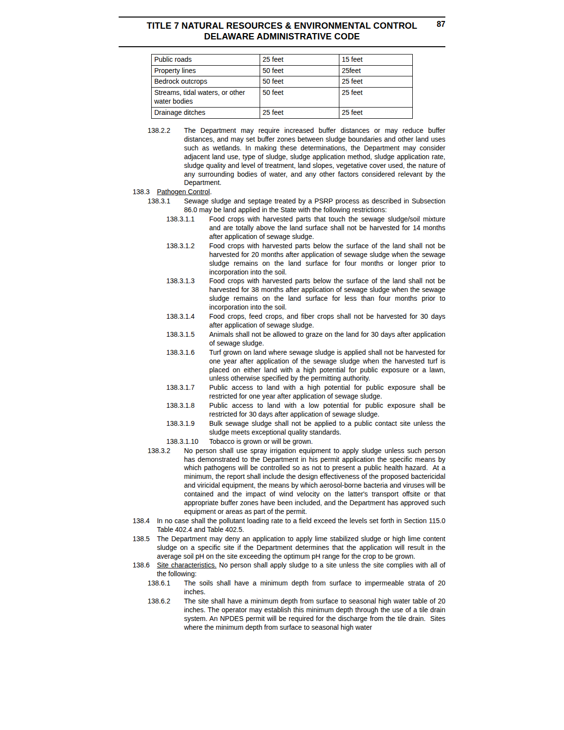87
TITLE 7 NATURAL RESOURCES & ENVIRONMENTAL CONTROL
DELAWARE ADMINISTRATIVE CODE
| Public roads | 25 feet | 15 feet |
| Property lines | 50 feet | 25feet |
| Bedrock outcrops | 50 feet | 25 feet |
| Streams, tidal waters, or other water bodies | 50 feet | 25 feet |
| Drainage ditches | 25 feet | 25 feet |
138.2.2
The Department may require increased buffer distances or may reduce buffer distances, and may set buffer zones between sludge boundaries and other land uses such as wetlands. In making these determinations, the Department may consider adjacent land use, type of sludge, sludge application method, sludge application rate, sludge quality and level of treatment, land slopes, vegetative cover used, the nature of any surrounding bodies of water, and any other factors considered relevant by the Department.
138.3
Pathogen Control.
138.3.1
Sewage sludge and septage treated by a PSRP process as described in Subsection 86.0 may be land applied in the State with the following restrictions:
138.3.1.1
Food crops with harvested parts that touch the sewage sludge/soil mixture and are totally above the land surface shall not be harvested for 14 months after application of sewage sludge.
138.3.1.2
Food crops with harvested parts below the surface of the land shall not be harvested for 20 months after application of sewage sludge when the sewage sludge remains on the land surface for four months or longer prior to incorporation into the soil.
138.3.1.3
Food crops with harvested parts below the surface of the land shall not be harvested for 38 months after application of sewage sludge when the sewage sludge remains on the land surface for less than four months prior to incorporation into the soil.
138.3.1.4
Food crops, feed crops, and fiber crops shall not be harvested for 30 days after application of sewage sludge.
138.3.1.5
Animals shall not be allowed to graze on the land for 30 days after application of sewage sludge.
138.3.1.6
Turf grown on land where sewage sludge is applied shall not be harvested for one year after application of the sewage sludge when the harvested turf is placed on either land with a high potential for public exposure or a lawn, unless otherwise specified by the permitting authority.
138.3.1.7
Public access to land with a high potential for public exposure shall be restricted for one year after application of sewage sludge.
138.3.1.8
Public access to land with a low potential for public exposure shall be restricted for 30 days after application of sewage sludge.
138.3.1.9
Bulk sewage sludge shall not be applied to a public contact site unless the sludge meets exceptional quality standards.
138.3.1.10
Tobacco is grown or will be grown.
138.3.2
No person shall use spray irrigation equipment to apply sludge unless such person has demonstrated to the Department in his permit application the specific means by which pathogens will be controlled so as not to present a public health hazard. At a minimum, the report shall include the design effectiveness of the proposed bactericidal and viricidal equipment, the means by which aerosol-borne bacteria and viruses will be contained and the impact of wind velocity on the latter's transport offsite or that appropriate buffer zones have been included, and the Department has approved such equipment or areas as part of the permit.
138.4
In no case shall the pollutant loading rate to a field exceed the levels set forth in Section 115.0 Table 402.4 and Table 402.5.
138.5
The Department may deny an application to apply lime stabilized sludge or high lime content sludge on a specific site if the Department determines that the application will result in the average soil pH on the site exceeding the optimum pH range for the crop to be grown.
138.6
Site characteristics. No person shall apply sludge to a site unless the site complies with all of the following:
138.6.1
The soils shall have a minimum depth from surface to impermeable strata of 20 inches.
138.6.2
The site shall have a minimum depth from surface to seasonal high water table of 20 inches. The operator may establish this minimum depth through the use of a tile drain system. An NPDES permit will be required for the discharge from the tile drain. Sites where the minimum depth from surface to seasonal high water